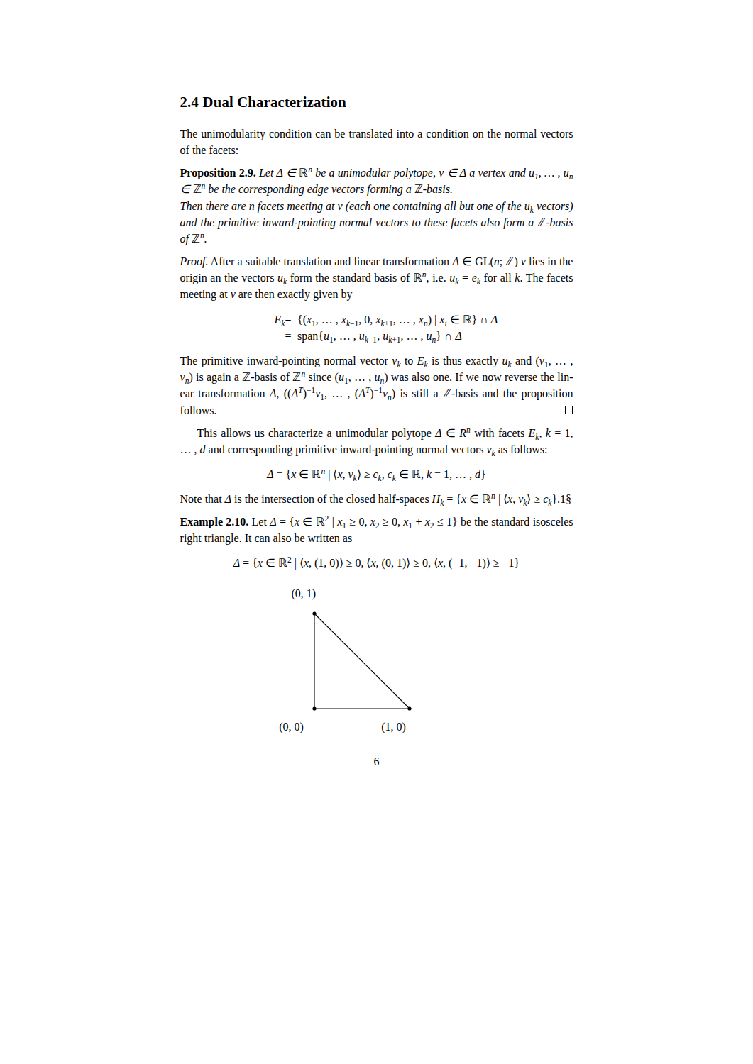2.4 Dual Characterization
The unimodularity condition can be translated into a condition on the normal vectors of the facets:
Proposition 2.9. Let Δ ∈ ℝn be a unimodular polytope, v ∈ Δ a vertex and u1, … , un ∈ ℤn be the corresponding edge vectors forming a ℤ-basis.
Then there are n facets meeting at v (each one containing all but one of the uk vectors) and the primitive inward-pointing normal vectors to these facets also form a ℤ-basis of ℤn.
Proof. After a suitable translation and linear transformation A ∈ GL(n; ℤ) v lies in the origin an the vectors uk form the standard basis of ℝn, i.e. uk = ek for all k. The facets meeting at v are then exactly given by
Ek={(x1, … , xk−1, 0, xk+1, … , xn) | xi ∈ ℝ} ∩ Δ
=span{u1, … , uk−1, uk+1, … , un} ∩ Δ
The primitive inward-pointing normal vector vk to Ek is thus exactly uk and (v1, … , vn) is again a ℤ-basis of ℤn since (u1, … , un) was also one. If we now reverse the linear transformation A, ((AT)−1v1, … , (AT)−1vn) is still a ℤ-basis and the proposition follows.
This allows us characterize a unimodular polytope Δ ∈ Rn with facets Ek, k = 1, … , d and corresponding primitive inward-pointing normal vectors vk as follows:
Δ = {x ∈ ℝn | ⟨x, vk⟩ ≥ ck, ck ∈ ℝ, k = 1, … , d}
Note that Δ is the intersection of the closed half-spaces Hk = {x ∈ ℝn | ⟨x, vk⟩ ≥ ck}.1§
Example 2.10. Let Δ = {x ∈ ℝ2 | x1 ≥ 0, x2 ≥ 0, x1 + x2 ≤ 1} be the standard isosceles right triangle. It can also be written as
Δ = {x ∈ ℝ2 | ⟨x, (1, 0)⟩ ≥ 0, ⟨x, (0, 1)⟩ ≥ 0, ⟨x, (−1, −1)⟩ ≥ −1}
(0, 1)
(0, 0)
(1, 0)
6